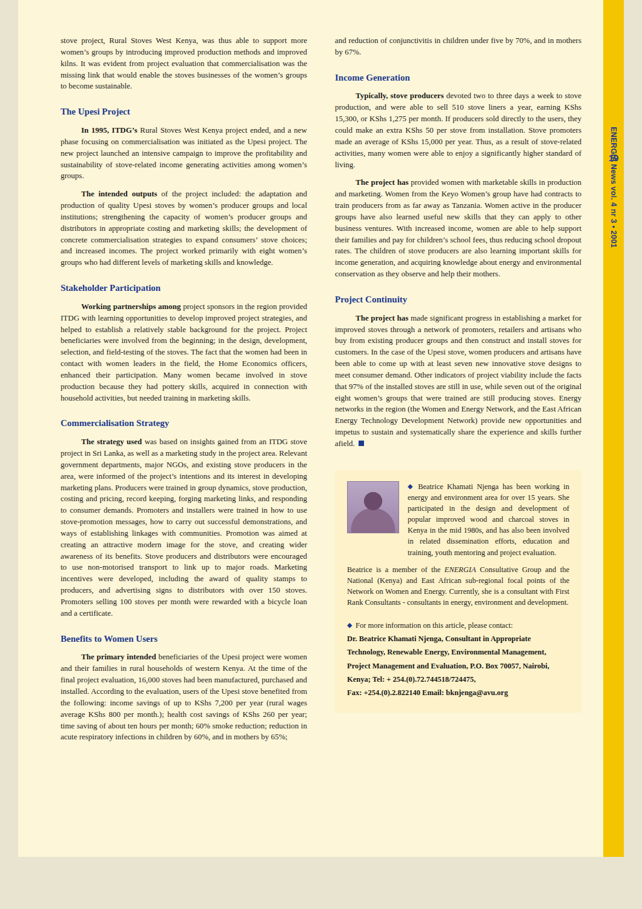19
ENERGIA News vol. 4 nr 3 • 2001
stove project, Rural Stoves West Kenya, was thus able to support more women’s groups by introducing improved production methods and improved kilns. It was evident from project evaluation that commercialisation was the missing link that would enable the stoves businesses of the women’s groups to become sustainable.
The Upesi Project
In 1995, ITDG’s Rural Stoves West Kenya project ended, and a new phase focusing on commercialisation was initiated as the Upesi project. The new project launched an intensive campaign to improve the profitability and sustainability of stove-related income generating activities among women’s groups.
The intended outputs of the project included: the adaptation and production of quality Upesi stoves by women’s producer groups and local institutions; strengthening the capacity of women’s producer groups and distributors in appropriate costing and marketing skills; the development of concrete commercialisation strategies to expand consumers’ stove choices; and increased incomes. The project worked primarily with eight women’s groups who had different levels of marketing skills and knowledge.
Stakeholder Participation
Working partnerships among project sponsors in the region provided ITDG with learning opportunities to develop improved project strategies, and helped to establish a relatively stable background for the project. Project beneficiaries were involved from the beginning; in the design, development, selection, and field-testing of the stoves. The fact that the women had been in contact with women leaders in the field, the Home Economics officers, enhanced their participation. Many women became involved in stove production because they had pottery skills, acquired in connection with household activities, but needed training in marketing skills.
Commercialisation Strategy
The strategy used was based on insights gained from an ITDG stove project in Sri Lanka, as well as a marketing study in the project area. Relevant government departments, major NGOs, and existing stove producers in the area, were informed of the project’s intentions and its interest in developing marketing plans. Producers were trained in group dynamics, stove production, costing and pricing, record keeping, forging marketing links, and responding to consumer demands. Promoters and installers were trained in how to use stove-promotion messages, how to carry out successful demonstrations, and ways of establishing linkages with communities. Promotion was aimed at creating an attractive modern image for the stove, and creating wider awareness of its benefits. Stove producers and distributors were encouraged to use non-motorised transport to link up to major roads. Marketing incentives were developed, including the award of quality stamps to producers, and advertising signs to distributors with over 150 stoves. Promoters selling 100 stoves per month were rewarded with a bicycle loan and a certificate.
Benefits to Women Users
The primary intended beneficiaries of the Upesi project were women and their families in rural households of western Kenya. At the time of the final project evaluation, 16,000 stoves had been manufactured, purchased and installed. According to the evaluation, users of the Upesi stove benefited from the following: income savings of up to KShs 7,200 per year (rural wages average KShs 800 per month.); health cost savings of KShs 260 per year; time saving of about ten hours per month; 60% smoke reduction; reduction in acute respiratory infections in children by 60%, and in mothers by 65%;
and reduction of conjunctivitis in children under five by 70%, and in mothers by 67%.
Income Generation
Typically, stove producers devoted two to three days a week to stove production, and were able to sell 510 stove liners a year, earning KShs 15,300, or KShs 1,275 per month. If producers sold directly to the users, they could make an extra KShs 50 per stove from installation. Stove promoters made an average of KShs 15,000 per year. Thus, as a result of stove-related activities, many women were able to enjoy a significantly higher standard of living.
The project has provided women with marketable skills in production and marketing. Women from the Keyo Women’s group have had contracts to train producers from as far away as Tanzania. Women active in the producer groups have also learned useful new skills that they can apply to other business ventures. With increased income, women are able to help support their families and pay for children’s school fees, thus reducing school dropout rates. The children of stove producers are also learning important skills for income generation, and acquiring knowledge about energy and environmental conservation as they observe and help their mothers.
Project Continuity
The project has made significant progress in establishing a market for improved stoves through a network of promoters, retailers and artisans who buy from existing producer groups and then construct and install stoves for customers. In the case of the Upesi stove, women producers and artisans have been able to come up with at least seven new innovative stove designs to meet consumer demand. Other indicators of project viability include the facts that 97% of the installed stoves are still in use, while seven out of the original eight women’s groups that were trained are still producing stoves. Energy networks in the region (the Women and Energy Network, and the East African Energy Technology Development Network) provide new opportunities and impetus to sustain and systematically share the experience and skills further afield.
Beatrice Khamati Njenga has been working in energy and environment area for over 15 years. She participated in the design and development of popular improved wood and charcoal stoves in Kenya in the mid 1980s, and has also been involved in related dissemination efforts, education and training, youth mentoring and project evaluation.
Beatrice is a member of the ENERGIA Consultative Group and the National (Kenya) and East African sub-regional focal points of the Network on Women and Energy. Currently, she is a consultant with First Rank Consultants - consultants in energy, environment and development.
For more information on this article, please contact:
Dr. Beatrice Khamati Njenga, Consultant in Appropriate
Technology, Renewable Energy, Environmental Management,
Project Management and Evaluation, P.O. Box 70057, Nairobi,
Kenya; Tel: + 254.(0).72.744518/724475,
Fax: +254.(0).2.822140 Email: bknjenga@avu.org